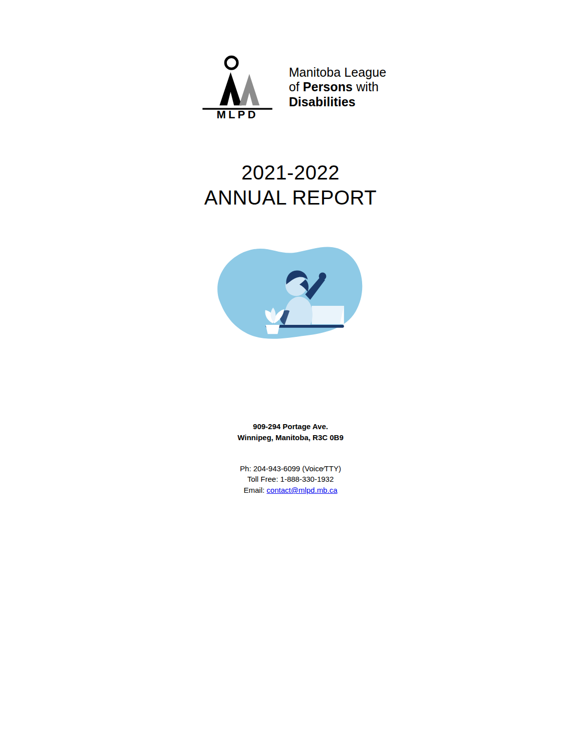MLPD
Manitoba League
of Persons with
Disabilities
2021-2022 ANNUAL REPORT
909-294 Portage Ave. Winnipeg, Manitoba, R3C 0B9
Ph: 204-943-6099 (Voice∕TTY)
Toll Free: 1-888-330-1932
Email: contact@mlpd.mb.ca